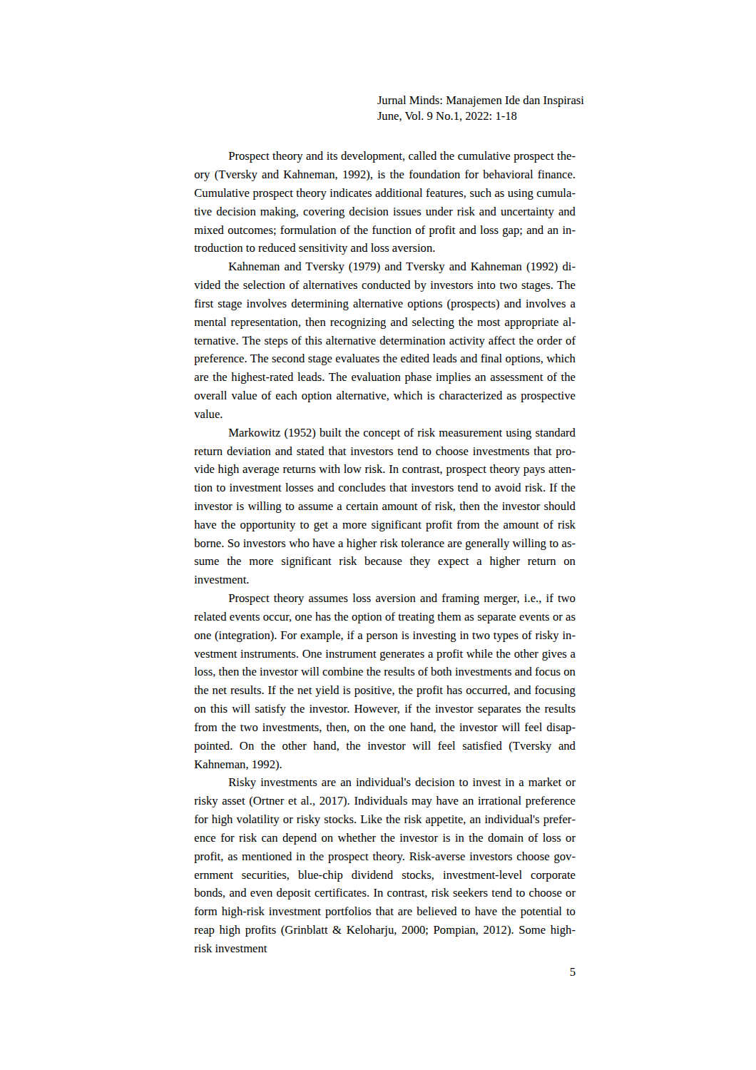Jurnal Minds: Manajemen Ide dan Inspirasi June, Vol. 9 No.1, 2022: 1-18
Prospect theory and its development, called the cumulative prospect theory (Tversky and Kahneman, 1992), is the foundation for behavioral finance. Cumulative prospect theory indicates additional features, such as using cumulative decision making, covering decision issues under risk and uncertainty and mixed outcomes; formulation of the function of profit and loss gap; and an introduction to reduced sensitivity and loss aversion.
Kahneman and Tversky (1979) and Tversky and Kahneman (1992) divided the selection of alternatives conducted by investors into two stages. The first stage involves determining alternative options (prospects) and involves a mental representation, then recognizing and selecting the most appropriate alternative. The steps of this alternative determination activity affect the order of preference. The second stage evaluates the edited leads and final options, which are the highest-rated leads. The evaluation phase implies an assessment of the overall value of each option alternative, which is characterized as prospective value.
Markowitz (1952) built the concept of risk measurement using standard return deviation and stated that investors tend to choose investments that provide high average returns with low risk. In contrast, prospect theory pays attention to investment losses and concludes that investors tend to avoid risk. If the investor is willing to assume a certain amount of risk, then the investor should have the opportunity to get a more significant profit from the amount of risk borne. So investors who have a higher risk tolerance are generally willing to assume the more significant risk because they expect a higher return on investment.
Prospect theory assumes loss aversion and framing merger, i.e., if two related events occur, one has the option of treating them as separate events or as one (integration). For example, if a person is investing in two types of risky investment instruments. One instrument generates a profit while the other gives a loss, then the investor will combine the results of both investments and focus on the net results. If the net yield is positive, the profit has occurred, and focusing on this will satisfy the investor. However, if the investor separates the results from the two investments, then, on the one hand, the investor will feel disappointed. On the other hand, the investor will feel satisfied (Tversky and Kahneman, 1992).
Risky investments are an individual's decision to invest in a market or risky asset (Ortner et al., 2017). Individuals may have an irrational preference for high volatility or risky stocks. Like the risk appetite, an individual's preference for risk can depend on whether the investor is in the domain of loss or profit, as mentioned in the prospect theory. Risk-averse investors choose government securities, blue-chip dividend stocks, investment-level corporate bonds, and even deposit certificates. In contrast, risk seekers tend to choose or form high-risk investment portfolios that are believed to have the potential to reap high profits (Grinblatt & Keloharju, 2000; Pompian, 2012). Some high-risk investment
5